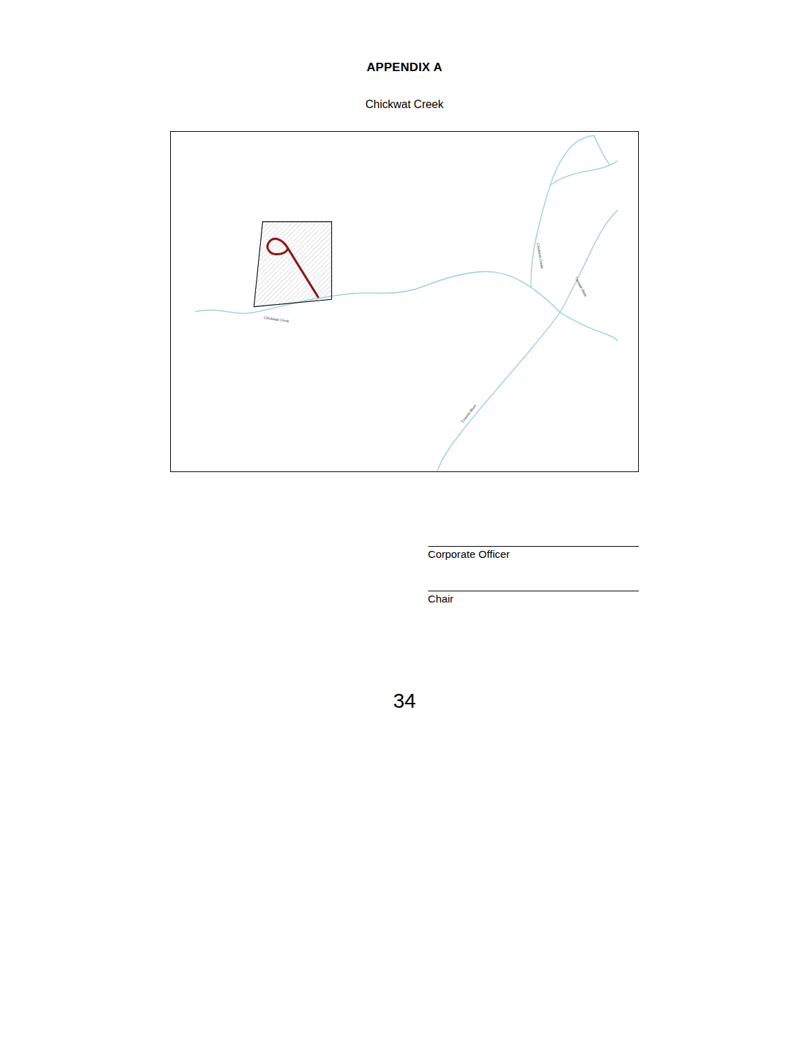APPENDIX A
Chickwat Creek
Chickwat Creek Chickwat Creek Tzoonie River Tzoonie River
Corporate Officer
Chair
34